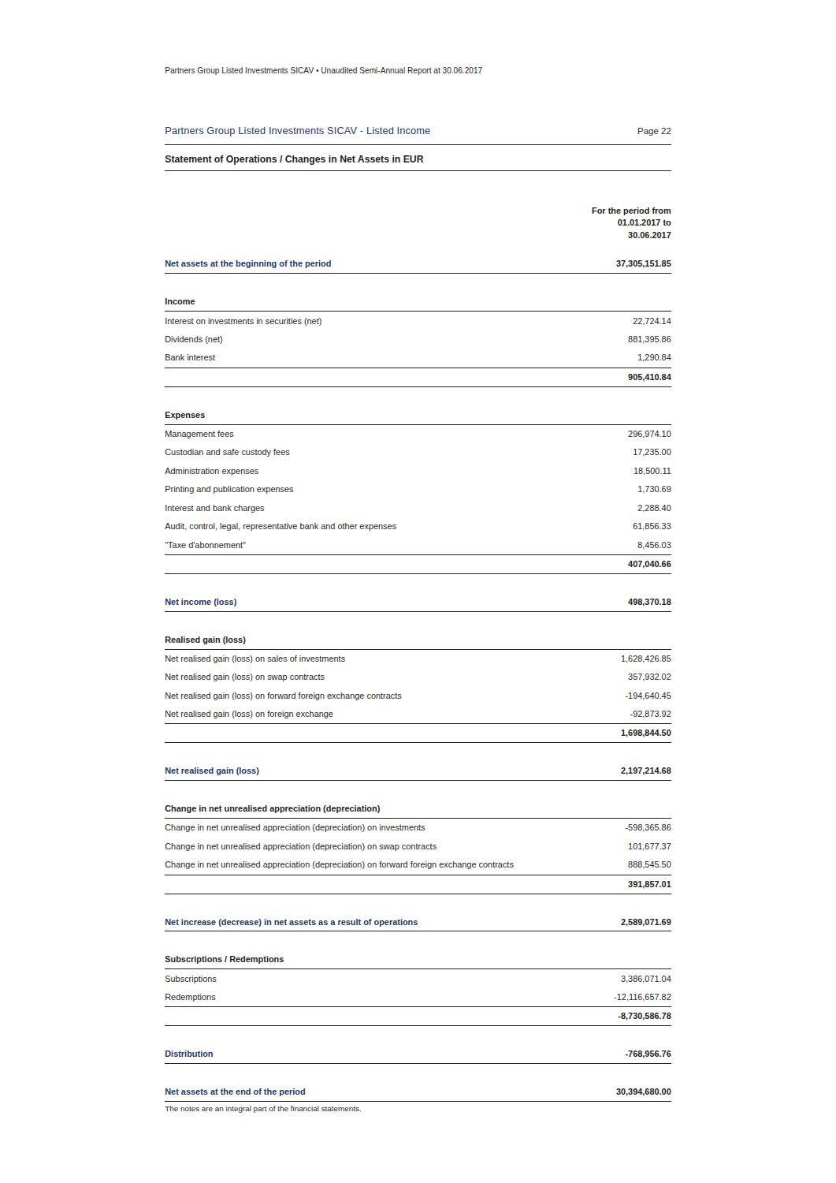Partners Group Listed Investments SICAV • Unaudited Semi-Annual Report at 30.06.2017
Partners Group Listed Investments SICAV - Listed Income
Page 22
Statement of Operations / Changes in Net Assets in EUR
| | For the period from 01.01.2017 to 30.06.2017 |
| Net assets at the beginning of the period | 37,305,151.85 |
| Income | |
| Interest on investments in securities (net) | 22,724.14 |
| Dividends (net) | 881,395.86 |
| Bank interest | 1,290.84 |
| | 905,410.84 |
| Expenses | |
| Management fees | 296,974.10 |
| Custodian and safe custody fees | 17,235.00 |
| Administration expenses | 18,500.11 |
| Printing and publication expenses | 1,730.69 |
| Interest and bank charges | 2,288.40 |
| Audit, control, legal, representative bank and other expenses | 61,856.33 |
| "Taxe d'abonnement" | 8,456.03 |
| | 407,040.66 |
| Net income (loss) | 498,370.18 |
| Realised gain (loss) | |
| Net realised gain (loss) on sales of investments | 1,628,426.85 |
| Net realised gain (loss) on swap contracts | 357,932.02 |
| Net realised gain (loss) on forward foreign exchange contracts | -194,640.45 |
| Net realised gain (loss) on foreign exchange | -92,873.92 |
| | 1,698,844.50 |
| Net realised gain (loss) | 2,197,214.68 |
| Change in net unrealised appreciation (depreciation) | |
| Change in net unrealised appreciation (depreciation) on investments | -598,365.86 |
| Change in net unrealised appreciation (depreciation) on swap contracts | 101,677.37 |
| Change in net unrealised appreciation (depreciation) on forward foreign exchange contracts | 888,545.50 |
| | 391,857.01 |
| Net increase (decrease) in net assets as a result of operations | 2,589,071.69 |
| Subscriptions / Redemptions | |
| Subscriptions | 3,386,071.04 |
| Redemptions | -12,116,657.82 |
| | -8,730,586.78 |
| Distribution | -768,956.76 |
| Net assets at the end of the period | 30,394,680.00 |
The notes are an integral part of the financial statements.